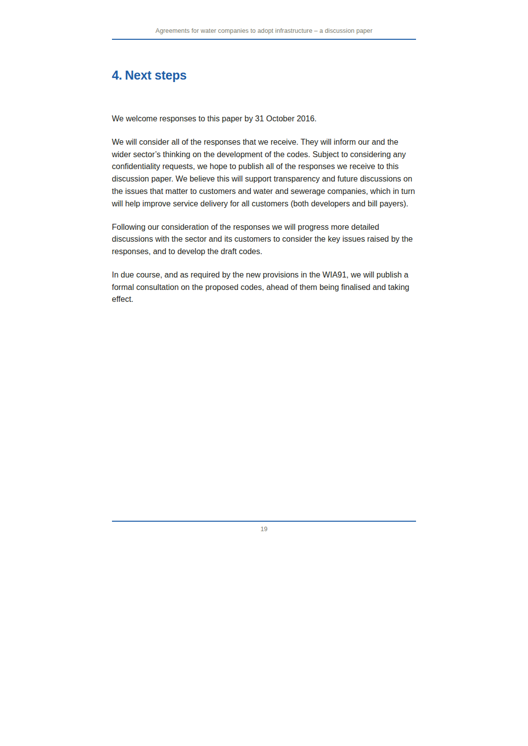Agreements for water companies to adopt infrastructure – a discussion paper
4. Next steps
We welcome responses to this paper by 31 October 2016.
We will consider all of the responses that we receive. They will inform our and the wider sector’s thinking on the development of the codes. Subject to considering any confidentiality requests, we hope to publish all of the responses we receive to this discussion paper. We believe this will support transparency and future discussions on the issues that matter to customers and water and sewerage companies, which in turn will help improve service delivery for all customers (both developers and bill payers).
Following our consideration of the responses we will progress more detailed discussions with the sector and its customers to consider the key issues raised by the responses, and to develop the draft codes.
In due course, and as required by the new provisions in the WIA91, we will publish a formal consultation on the proposed codes, ahead of them being finalised and taking effect.
19